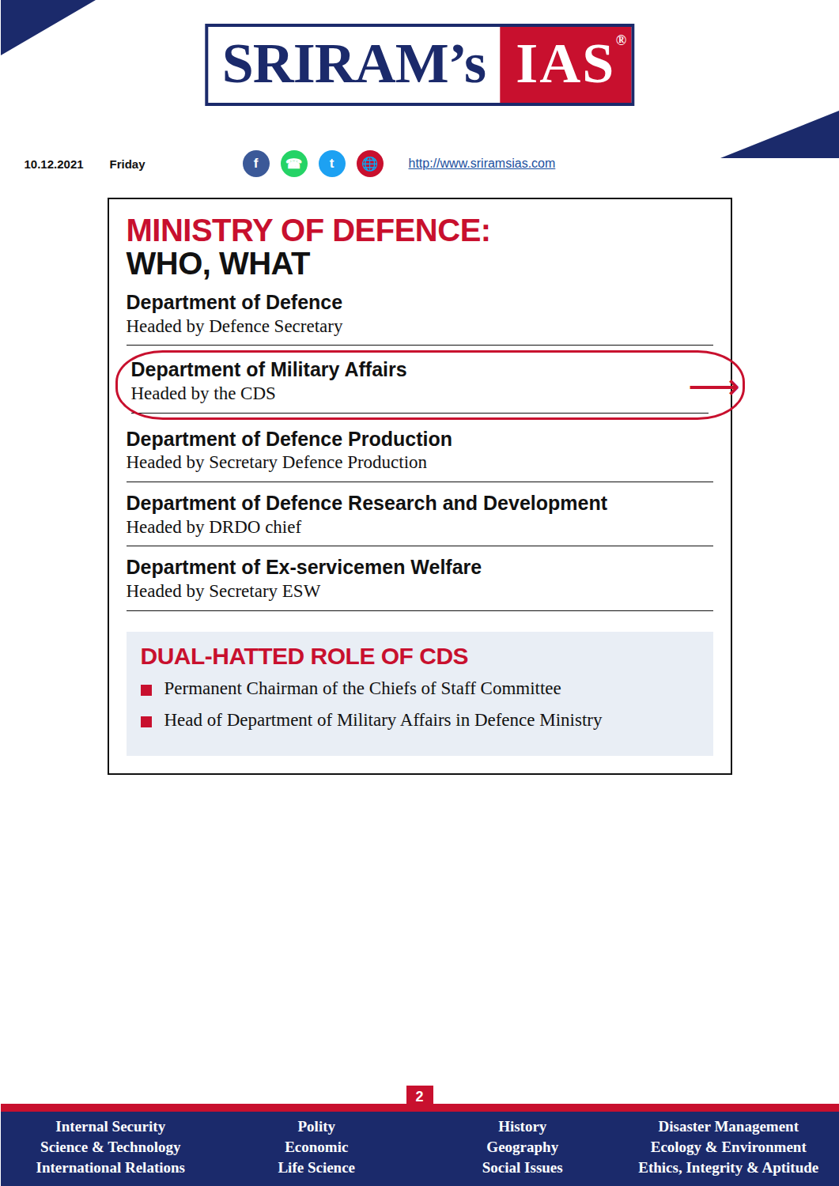SRIRAM’s
IAS®
10.12.2021 Friday f ☎ t 🌐 http://www.sriramsias.com
MINISTRY OF DEFENCE:
WHO, WHAT
Department of Defence
Headed by Defence Secretary
Department of Military Affairs
Headed by the CDS
⟶
Department of Defence Production
Headed by Secretary Defence Production
Department of Defence Research and Development
Headed by DRDO chief
Department of Ex-servicemen Welfare
Headed by Secretary ESW
DUAL-HATTED ROLE OF CDS
Permanent Chairman of the Chiefs of Staff Committee
Head of Department of Military Affairs in Defence Ministry
2
Internal Security Polity History Disaster Management Science & Technology Economic Geography Ecology & Environment International Relations Life Science Social Issues Ethics, Integrity & Aptitude